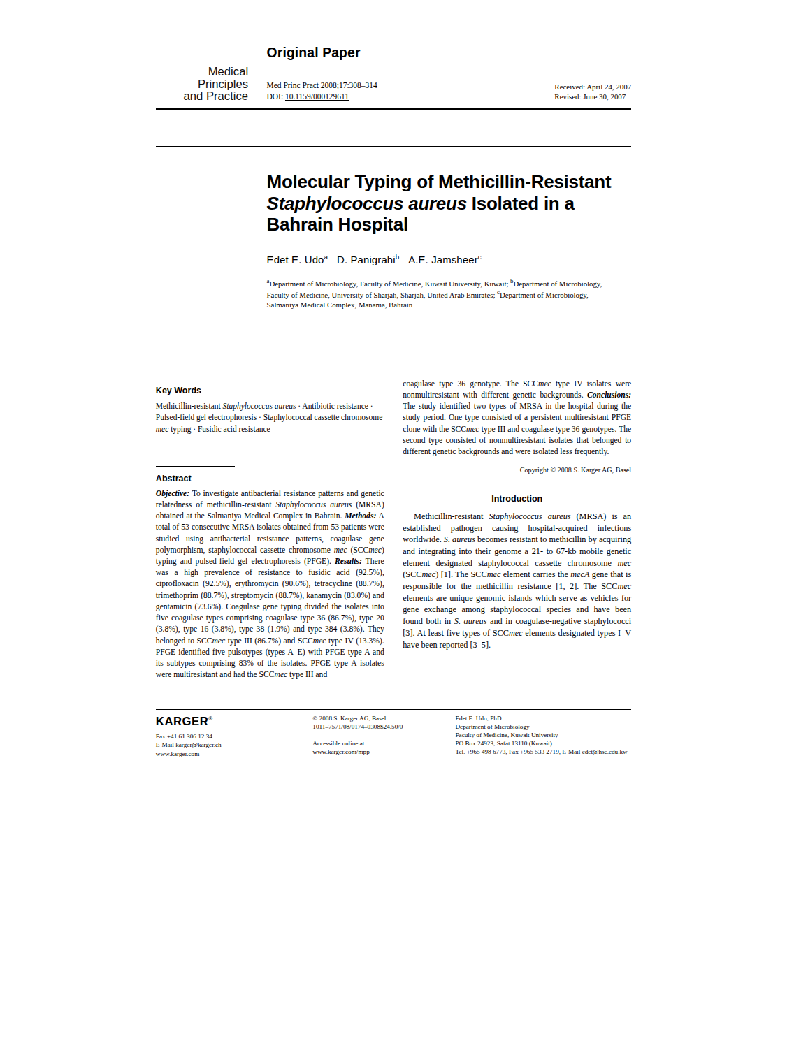Medical Principles and Practice
Original Paper
Med Princ Pract 2008;17:308–314
DOI: 10.1159/000129611
Received: April 24, 2007
Revised: June 30, 2007
Molecular Typing of Methicillin-Resistant Staphylococcus aureus Isolated in a Bahrain Hospital
Edet E. Udoa D. Panigrahib A.E. Jamsheerc
aDepartment of Microbiology, Faculty of Medicine, Kuwait University, Kuwait; bDepartment of Microbiology,
Faculty of Medicine, University of Sharjah, Sharjah, United Arab Emirates; cDepartment of Microbiology,
Salmaniya Medical Complex, Manama, Bahrain
Key Words
Methicillin-resistant Staphylococcus aureus · Antibiotic resistance · Pulsed-field gel electrophoresis · Staphylococcal cassette chromosome mec typing · Fusidic acid resistance
Abstract
Objective: To investigate antibacterial resistance patterns and genetic relatedness of methicillin-resistant Staphylococcus aureus (MRSA) obtained at the Salmaniya Medical Complex in Bahrain. Methods: A total of 53 consecutive MRSA isolates obtained from 53 patients were studied using antibacterial resistance patterns, coagulase gene polymorphism, staphylococcal cassette chromosome mec (SCCmec) typing and pulsed-field gel electrophoresis (PFGE). Results: There was a high prevalence of resistance to fusidic acid (92.5%), ciprofloxacin (92.5%), erythromycin (90.6%), tetracycline (88.7%), trimethoprim (88.7%), streptomycin (88.7%), kanamycin (83.0%) and gentamicin (73.6%). Coagulase gene typing divided the isolates into five coagulase types comprising coagulase type 36 (86.7%), type 20 (3.8%), type 16 (3.8%), type 38 (1.9%) and type 384 (3.8%). They belonged to SCCmec type III (86.7%) and SCCmec type IV (13.3%). PFGE identified five pulsotypes (types A–E) with PFGE type A and its subtypes comprising 83% of the isolates. PFGE type A isolates were multiresistant and had the SCCmec type III and
coagulase type 36 genotype. The SCCmec type IV isolates were nonmultiresistant with different genetic backgrounds. Conclusions: The study identified two types of MRSA in the hospital during the study period. One type consisted of a persistent multiresistant PFGE clone with the SCCmec type III and coagulase type 36 genotypes. The second type consisted of nonmultiresistant isolates that belonged to different genetic backgrounds and were isolated less frequently.
Copyright © 2008 S. Karger AG, Basel
Introduction
Methicillin-resistant Staphylococcus aureus (MRSA) is an established pathogen causing hospital-acquired infections worldwide. S. aureus becomes resistant to methicillin by acquiring and integrating into their genome a 21- to 67-kb mobile genetic element designated staphylococcal cassette chromosome mec (SCCmec) [1]. The SCCmec element carries the mecA gene that is responsible for the methicillin resistance [1, 2]. The SCCmec elements are unique genomic islands which serve as vehicles for gene exchange among staphylococcal species and have been found both in S. aureus and in coagulase-negative staphylococci [3]. At least five types of SCCmec elements designated types I–V have been reported [3–5].
KARGER®
Fax +41 61 306 12 34
E-Mail karger@karger.ch
www.karger.com
© 2008 S. Karger AG, Basel
1011–7571/08/0174–0308$24.50/0
Accessible online at:
www.karger.com/mpp
Edet E. Udo, PhD
Department of Microbiology
Faculty of Medicine, Kuwait University
PO Box 24923, Safat 13110 (Kuwait)
Tel. +965 498 6773, Fax +965 533 2719, E-Mail edet@hsc.edu.kw